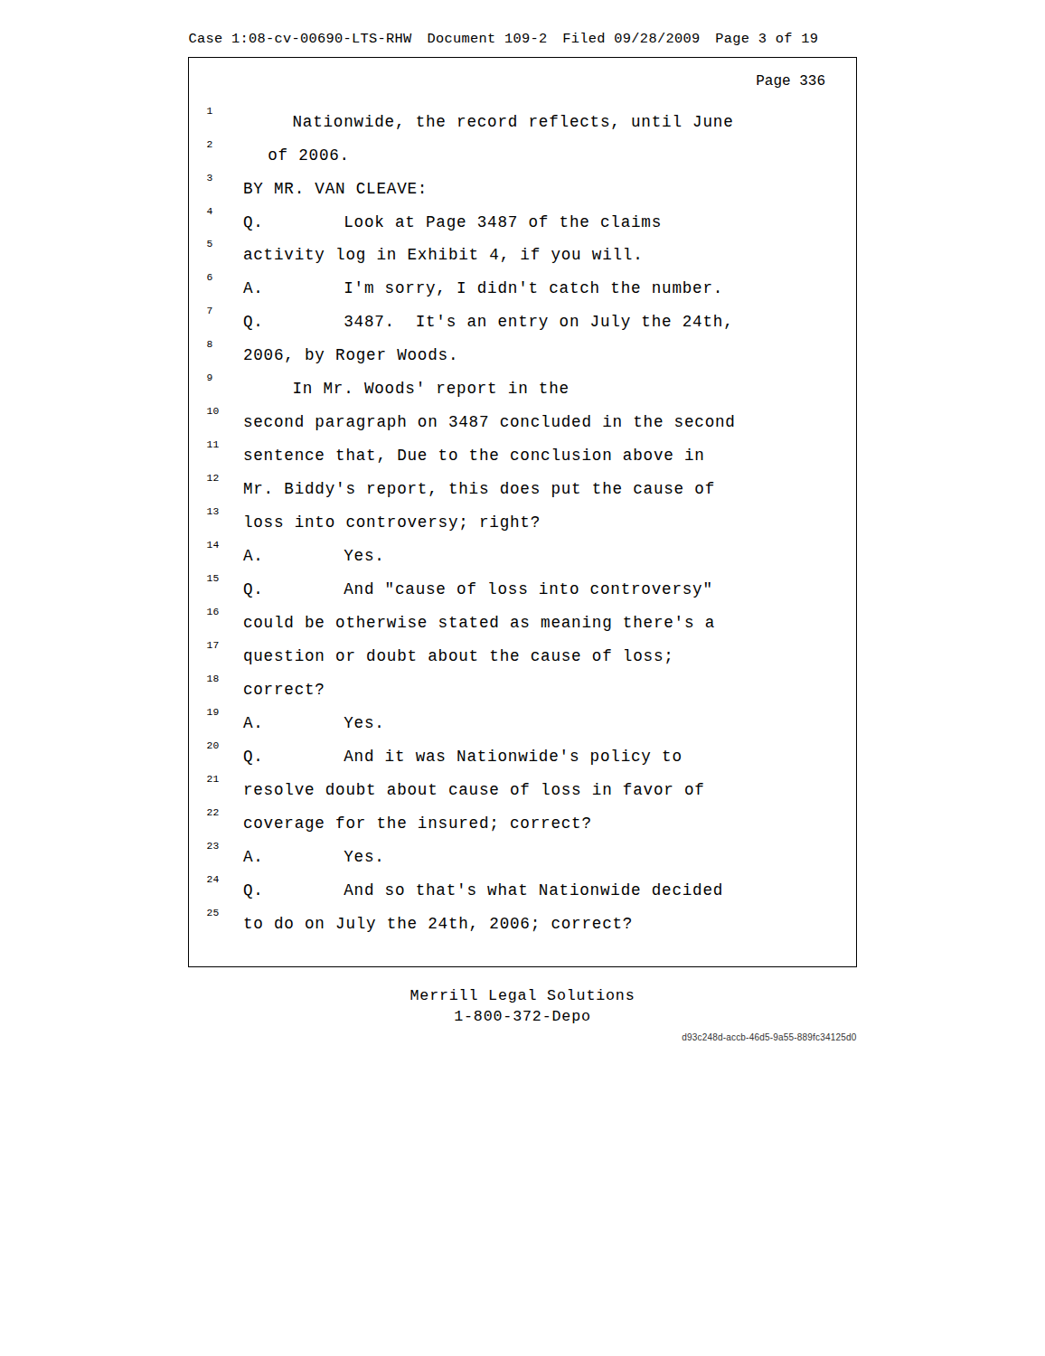Case 1:08-cv-00690-LTS-RHW Document 109-2 Filed 09/28/2009 Page 3 of 19
Page 336
| 1 | Nationwide, the record reflects, until June |
| 2 | of 2006. |
| 3 | BY MR. VAN CLEAVE: |
| 4 | Q. Look at Page 3487 of the claims |
| 5 | activity log in Exhibit 4, if you will. |
| 6 | A. I'm sorry, I didn't catch the number. |
| 7 | Q. 3487. It's an entry on July the 24th, |
| 8 | 2006, by Roger Woods. |
| 9 | In Mr. Woods' report in the |
| 10 | second paragraph on 3487 concluded in the second |
| 11 | sentence that, Due to the conclusion above in |
| 12 | Mr. Biddy's report, this does put the cause of |
| 13 | loss into controversy; right? |
| 14 | A. Yes. |
| 15 | Q. And "cause of loss into controversy" |
| 16 | could be otherwise stated as meaning there's a |
| 17 | question or doubt about the cause of loss; |
| 18 | correct? |
| 19 | A. Yes. |
| 20 | Q. And it was Nationwide's policy to |
| 21 | resolve doubt about cause of loss in favor of |
| 22 | coverage for the insured; correct? |
| 23 | A. Yes. |
| 24 | Q. And so that's what Nationwide decided |
| 25 | to do on July the 24th, 2006; correct? |
Merrill Legal Solutions
1-800-372-Depo
d93c248d-accb-46d5-9a55-889fc34125d0